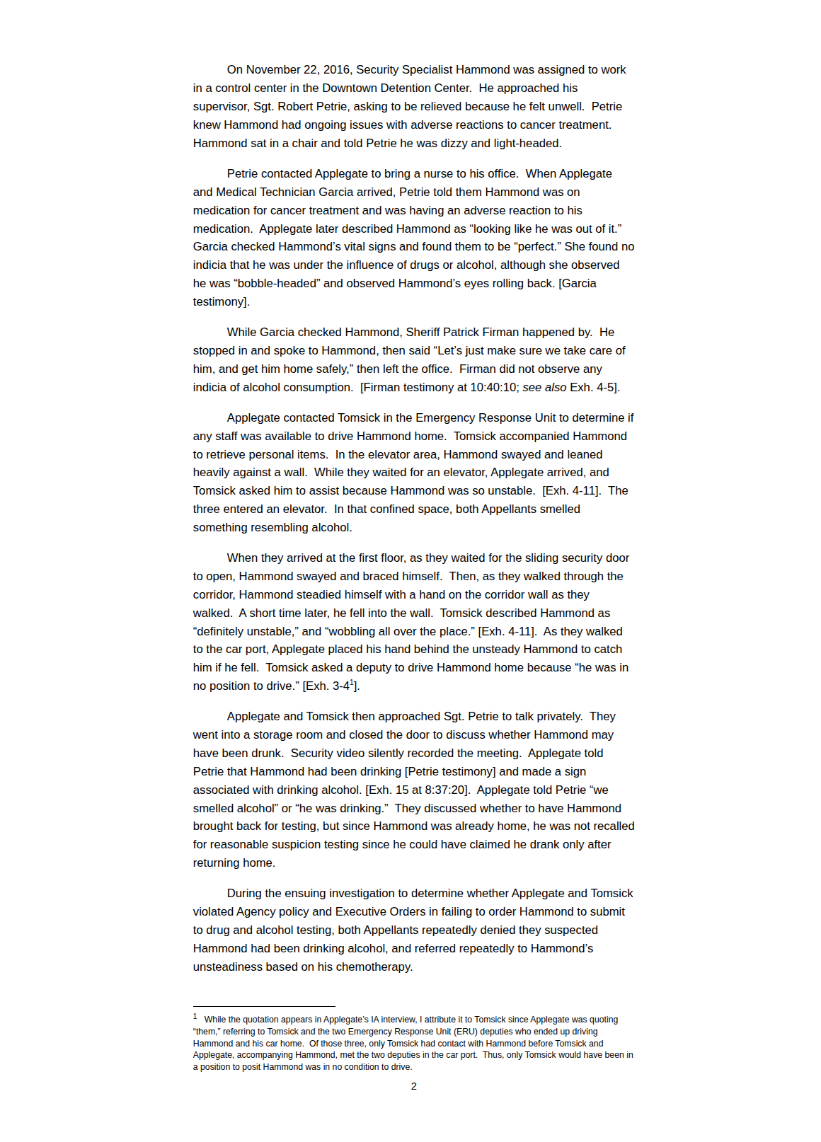On November 22, 2016, Security Specialist Hammond was assigned to work in a control center in the Downtown Detention Center. He approached his supervisor, Sgt. Robert Petrie, asking to be relieved because he felt unwell. Petrie knew Hammond had ongoing issues with adverse reactions to cancer treatment. Hammond sat in a chair and told Petrie he was dizzy and light-headed.
Petrie contacted Applegate to bring a nurse to his office. When Applegate and Medical Technician Garcia arrived, Petrie told them Hammond was on medication for cancer treatment and was having an adverse reaction to his medication. Applegate later described Hammond as “looking like he was out of it.” Garcia checked Hammond’s vital signs and found them to be “perfect.” She found no indicia that he was under the influence of drugs or alcohol, although she observed he was “bobble-headed” and observed Hammond’s eyes rolling back. [Garcia testimony].
While Garcia checked Hammond, Sheriff Patrick Firman happened by. He stopped in and spoke to Hammond, then said “Let’s just make sure we take care of him, and get him home safely,” then left the office. Firman did not observe any indicia of alcohol consumption. [Firman testimony at 10:40:10; see also Exh. 4-5].
Applegate contacted Tomsick in the Emergency Response Unit to determine if any staff was available to drive Hammond home. Tomsick accompanied Hammond to retrieve personal items. In the elevator area, Hammond swayed and leaned heavily against a wall. While they waited for an elevator, Applegate arrived, and Tomsick asked him to assist because Hammond was so unstable. [Exh. 4-11]. The three entered an elevator. In that confined space, both Appellants smelled something resembling alcohol.
When they arrived at the first floor, as they waited for the sliding security door to open, Hammond swayed and braced himself. Then, as they walked through the corridor, Hammond steadied himself with a hand on the corridor wall as they walked. A short time later, he fell into the wall. Tomsick described Hammond as “definitely unstable,” and “wobbling all over the place.” [Exh. 4-11]. As they walked to the car port, Applegate placed his hand behind the unsteady Hammond to catch him if he fell. Tomsick asked a deputy to drive Hammond home because “he was in no position to drive.” [Exh. 3-41].
Applegate and Tomsick then approached Sgt. Petrie to talk privately. They went into a storage room and closed the door to discuss whether Hammond may have been drunk. Security video silently recorded the meeting. Applegate told Petrie that Hammond had been drinking [Petrie testimony] and made a sign associated with drinking alcohol. [Exh. 15 at 8:37:20]. Applegate told Petrie “we smelled alcohol” or “he was drinking.” They discussed whether to have Hammond brought back for testing, but since Hammond was already home, he was not recalled for reasonable suspicion testing since he could have claimed he drank only after returning home.
During the ensuing investigation to determine whether Applegate and Tomsick violated Agency policy and Executive Orders in failing to order Hammond to submit to drug and alcohol testing, both Appellants repeatedly denied they suspected Hammond had been drinking alcohol, and referred repeatedly to Hammond’s unsteadiness based on his chemotherapy.
1 While the quotation appears in Applegate’s IA interview, I attribute it to Tomsick since Applegate was quoting “them,” referring to Tomsick and the two Emergency Response Unit (ERU) deputies who ended up driving Hammond and his car home. Of those three, only Tomsick had contact with Hammond before Tomsick and Applegate, accompanying Hammond, met the two deputies in the car port. Thus, only Tomsick would have been in a position to posit Hammond was in no condition to drive.
2